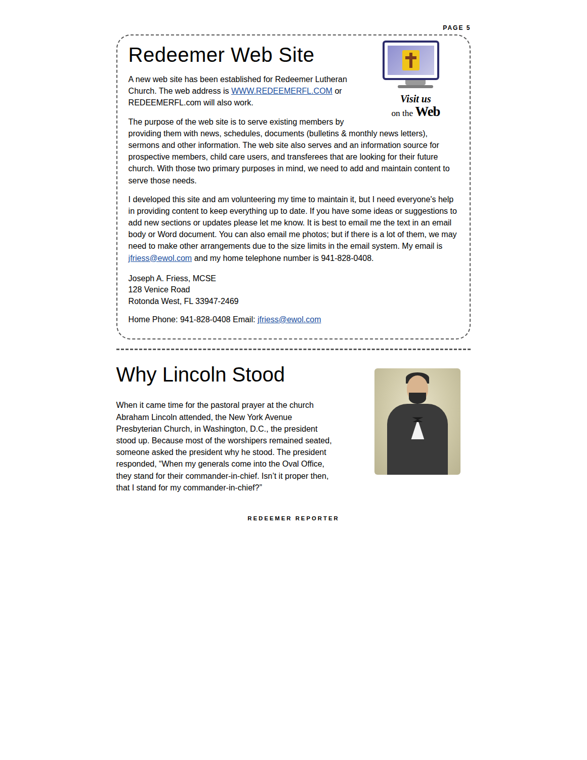PAGE 5
Visit us
on the Web
Redeemer Web Site
A new web site has been established for Redeemer Lutheran Church. The web address is WWW.REDEEMERFL.COM or REDEEMERFL.com will also work.
The purpose of the web site is to serve existing members by providing them with news, schedules, documents (bulletins & monthly news letters), sermons and other information. The web site also serves and an information source for prospective members, child care users, and transferees that are looking for their future church. With those two primary purposes in mind, we need to add and maintain content to serve those needs.
I developed this site and am volunteering my time to maintain it, but I need everyone's help in providing content to keep everything up to date. If you have some ideas or suggestions to add new sections or updates please let me know. It is best to email me the text in an email body or Word document. You can also email me photos; but if there is a lot of them, we may need to make other arrangements due to the size limits in the email system. My email is jfriess@ewol.com and my home telephone number is 941-828-0408.
Joseph A. Friess, MCSE 128 Venice Road Rotonda West, FL 33947-2469
Home Phone: 941-828-0408 Email: jfriess@ewol.com
Why Lincoln Stood
When it came time for the pastoral prayer at the church Abraham Lincoln attended, the New York Avenue Presbyterian Church, in Washington, D.C., the president stood up. Because most of the worshipers remained seated, someone asked the president why he stood. The president responded, “When my generals come into the Oval Office, they stand for their commander-in-chief. Isn’t it proper then, that I stand for my commander-in-chief?”
REDEEMER REPORTER